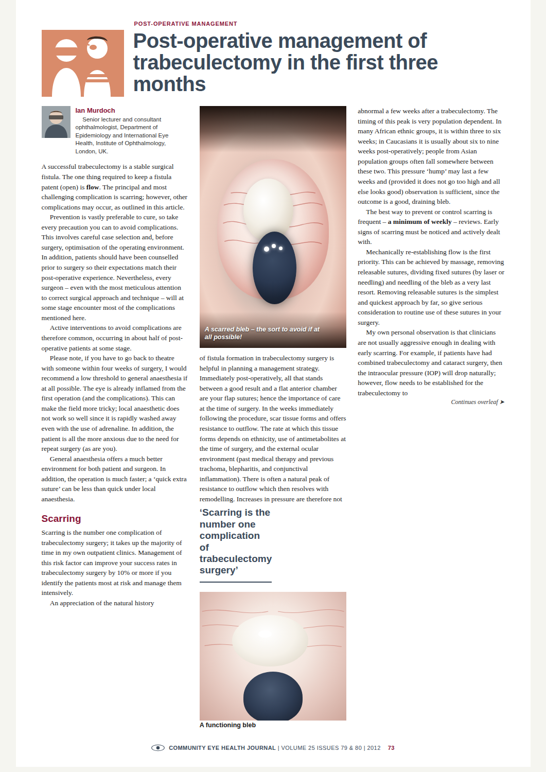POST-OPERATIVE MANAGEMENT
Post-operative management of
trabeculectomy in the first three months
Ian Murdoch
Senior lecturer and consultant ophthalmologist, Department of Epidemiology and International Eye Health, Institute of Ophthalmology, London, UK.
A successful trabeculectomy is a stable surgical fistula. The one thing required to keep a fistula patent (open) is flow. The principal and most challenging complication is scarring; however, other complications may occur, as outlined in this article.
Prevention is vastly preferable to cure, so take every precaution you can to avoid complications. This involves careful case selection and, before surgery, optimisation of the operating environment. In addition, patients should have been counselled prior to surgery so their expectations match their post-operative experience. Nevertheless, every surgeon – even with the most meticulous attention to correct surgical approach and technique – will at some stage encounter most of the complications mentioned here.
Active interventions to avoid complications are therefore common, occurring in about half of post-operative patients at some stage.
Please note, if you have to go back to theatre with someone within four weeks of surgery, I would recommend a low threshold to general anaesthesia if at all possible. The eye is already inflamed from the first operation (and the complications). This can make the field more tricky; local anaesthetic does not work so well since it is rapidly washed away even with the use of adrenaline. In addition, the patient is all the more anxious due to the need for repeat surgery (as are you).
General anaesthesia offers a much better environment for both patient and surgeon. In addition, the operation is much faster; a ‘quick extra suture’ can be less than quick under local anaesthesia.
Scarring
Scarring is the number one complication of trabeculectomy surgery; it takes up the majority of time in my own outpatient clinics. Management of this risk factor can improve your success rates in trabeculectomy surgery by 10% or more if you identify the patients most at risk and manage them intensively.
An appreciation of the natural history
A scarred bleb – the sort to avoid if at all possible!
Ian Murdoch
of fistula formation in trabeculectomy surgery is helpful in planning a management strategy. Immediately post-operatively, all that stands between a good result and a flat anterior chamber are your flap sutures; hence the importance of care at the time of surgery. In the weeks immediately following the procedure, scar tissue forms and offers resistance to outflow. The rate at which this tissue forms depends on ethnicity, use of antimetabolites at the time of surgery, and the external ocular environment (past medical therapy and previous trachoma, blepharitis, and conjunctival inflammation). There is often a natural peak of resistance to outflow which then resolves with remodelling. Increases in pressure are therefore not
‘Scarring is the number one complication of trabeculectomy surgery’
Ian Murdoch
A functioning bleb
abnormal a few weeks after a trabeculectomy. The timing of this peak is very population dependent. In many African ethnic groups, it is within three to six weeks; in Caucasians it is usually about six to nine weeks post-operatively; people from Asian population groups often fall somewhere between these two. This pressure ‘hump’ may last a few weeks and (provided it does not go too high and all else looks good) observation is sufficient, since the outcome is a good, draining bleb.
The best way to prevent or control scarring is frequent – a minimum of weekly – reviews. Early signs of scarring must be noticed and actively dealt with.
Mechanically re-establishing flow is the first priority. This can be achieved by massage, removing releasable sutures, dividing fixed sutures (by laser or needling) and needling of the bleb as a very last resort. Removing releasable sutures is the simplest and quickest approach by far, so give serious consideration to routine use of these sutures in your surgery.
My own personal observation is that clinicians are not usually aggressive enough in dealing with early scarring. For example, if patients have had combined trabeculectomy and cataract surgery, then the intraocular pressure (IOP) will drop naturally; however, flow needs to be established for the trabeculectomy to
Continues overleaf ➤
COMMUNITY EYE HEALTH JOURNAL | VOLUME 25 ISSUES 79 & 80 | 2012 73